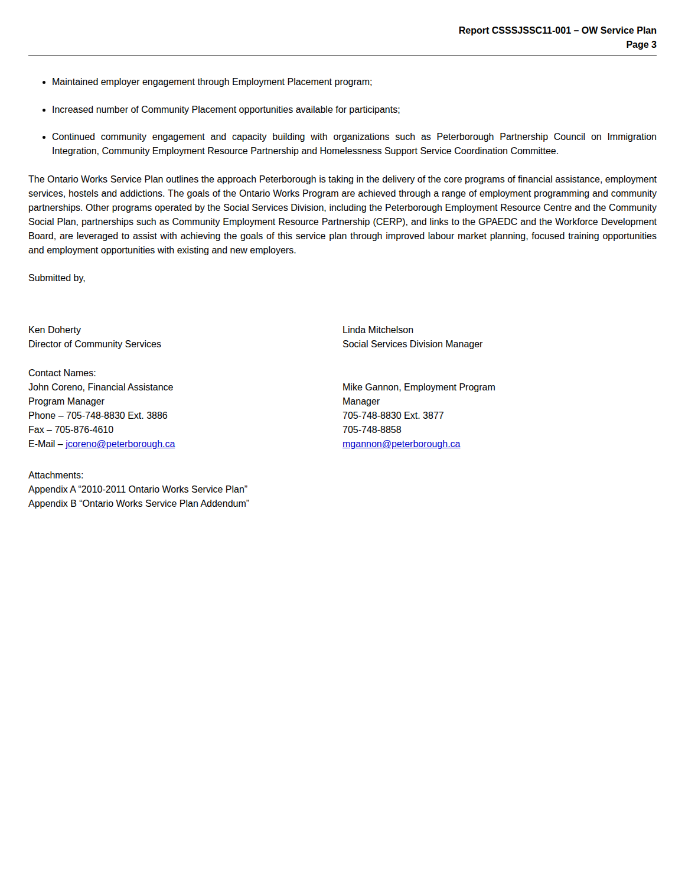Report CSSSJSSC11-001 – OW Service Plan Page 3
Maintained employer engagement through Employment Placement program;
Increased number of Community Placement opportunities available for participants;
Continued community engagement and capacity building with organizations such as Peterborough Partnership Council on Immigration Integration, Community Employment Resource Partnership and Homelessness Support Service Coordination Committee.
The Ontario Works Service Plan outlines the approach Peterborough is taking in the delivery of the core programs of financial assistance, employment services, hostels and addictions. The goals of the Ontario Works Program are achieved through a range of employment programming and community partnerships. Other programs operated by the Social Services Division, including the Peterborough Employment Resource Centre and the Community Social Plan, partnerships such as Community Employment Resource Partnership (CERP), and links to the GPAEDC and the Workforce Development Board, are leveraged to assist with achieving the goals of this service plan through improved labour market planning, focused training opportunities and employment opportunities with existing and new employers.
Submitted by,
| Ken Doherty Director of Community Services | Linda Mitchelson Social Services Division Manager |
Contact Names:
| John Coreno, Financial Assistance Program Manager Phone – 705-748-8830 Ext. 3886 Fax – 705-876-4610 E-Mail – jcoreno@peterborough.ca | Mike Gannon, Employment Program Manager 705-748-8830 Ext. 3877 705-748-8858 mgannon@peterborough.ca |
Attachments:
Appendix A “2010-2011 Ontario Works Service Plan”
Appendix B “Ontario Works Service Plan Addendum”